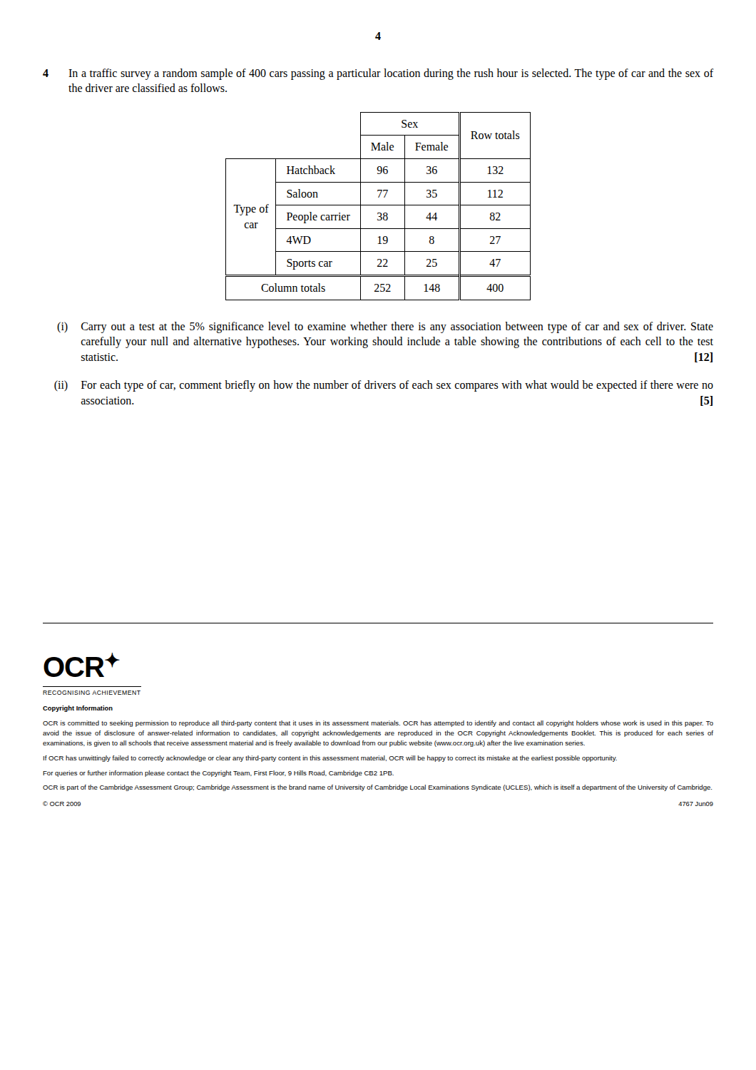4
4
In a traffic survey a random sample of 400 cars passing a particular location during the rush hour is selected. The type of car and the sex of the driver are classified as follows.
| | Sex | Row totals |
| Male | Female |
| Type of car | Hatchback | 96 | 36 | 132 |
| Saloon | 77 | 35 | 112 |
| People carrier | 38 | 44 | 82 |
| 4WD | 19 | 8 | 27 |
| Sports car | 22 | 25 | 47 |
| Column totals | 252 | 148 | 400 |
(i) Carry out a test at the 5% significance level to examine whether there is any association between type of car and sex of driver. State carefully your null and alternative hypotheses. Your working should include a table showing the contributions of each cell to the test statistic. [12]
(ii) For each type of car, comment briefly on how the number of drivers of each sex compares with what would be expected if there were no association. [5]
OCR✦
RECOGNISING ACHIEVEMENT
Copyright Information
OCR is committed to seeking permission to reproduce all third-party content that it uses in its assessment materials. OCR has attempted to identify and contact all copyright holders whose work is used in this paper. To avoid the issue of disclosure of answer-related information to candidates, all copyright acknowledgements are reproduced in the OCR Copyright Acknowledgements Booklet. This is produced for each series of examinations, is given to all schools that receive assessment material and is freely available to download from our public website (www.ocr.org.uk) after the live examination series.
If OCR has unwittingly failed to correctly acknowledge or clear any third-party content in this assessment material, OCR will be happy to correct its mistake at the earliest possible opportunity.
For queries or further information please contact the Copyright Team, First Floor, 9 Hills Road, Cambridge CB2 1PB.
OCR is part of the Cambridge Assessment Group; Cambridge Assessment is the brand name of University of Cambridge Local Examinations Syndicate (UCLES), which is itself a department of the University of Cambridge.
© OCR 2009 4767 Jun09